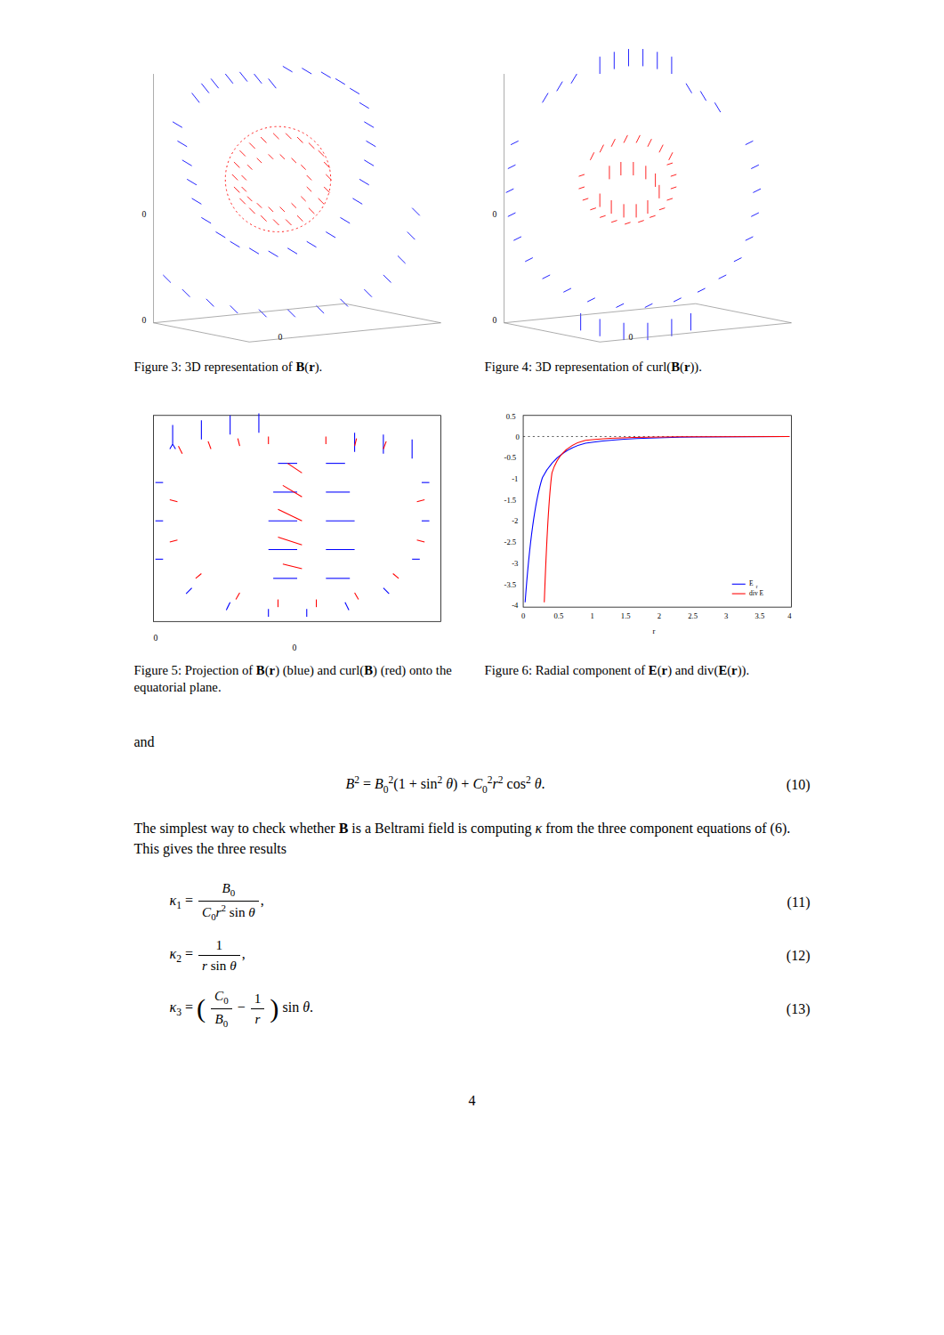Figure 3: 3D representation of B(r).
Figure 4: 3D representation of curl(B(r)).
Figure 5: Projection of B(r) (blue) and curl(B) (red) onto the equatorial plane.
Figure 6: Radial component of E(r) and div(E(r)).
and
| B 2 = B 0 2 (1 + sin 2 θ ) + C 0 2 r 2 cos 2 θ . | (10) |
The simplest way to check whether B is a Beltrami field is computing κ from the three component equations of (6). This gives the three results
| κ 1 = B 0 C 0 r 2 sin θ , | (11) |
| κ 2 = 1 r sin θ , | (12) |
| κ 3 = ( C 0 B 0 − 1 r ) sin θ . | (13) |
4